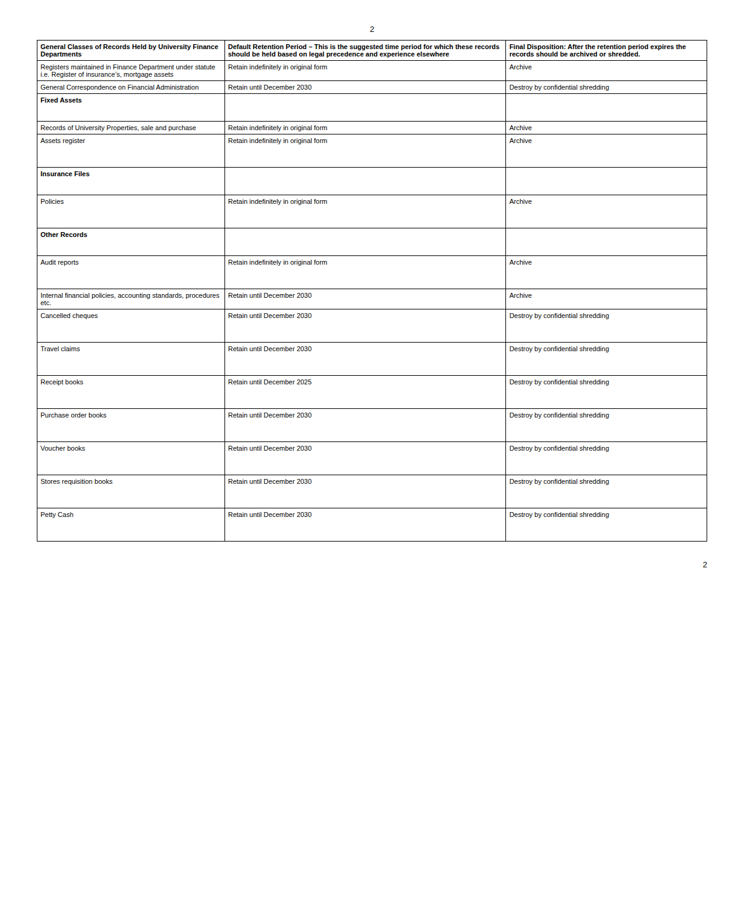2
| General Classes of Records Held by University Finance Departments | Default Retention Period – This is the suggested time period for which these records should be held based on legal precedence and experience elsewhere | Final Disposition: After the retention period expires the records should be archived or shredded. |
| --- | --- | --- |
| Registers maintained in Finance Department under statute i.e. Register of insurance’s, mortgage assets | Retain indefinitely in original form | Archive |
| General Correspondence on Financial Administration | Retain until December 2030 | Destroy by confidential shredding |
| Fixed Assets | | |
| Records of University Properties, sale and purchase | Retain indefinitely in original form | Archive |
| Assets register | Retain indefinitely in original form | Archive |
| Insurance Files | | |
| Policies | Retain indefinitely in original form | Archive |
| Other Records | | |
| Audit reports | Retain indefinitely in original form | Archive |
| Internal financial policies, accounting standards, procedures etc. | Retain until December 2030 | Archive |
| Cancelled cheques | Retain until December 2030 | Destroy by confidential shredding |
| Travel claims | Retain until December 2030 | Destroy by confidential shredding |
| Receipt books | Retain until December 2025 | Destroy by confidential shredding |
| Purchase order books | Retain until December 2030 | Destroy by confidential shredding |
| Voucher books | Retain until December 2030 | Destroy by confidential shredding |
| Stores requisition books | Retain until December 2030 | Destroy by confidential shredding |
| Petty Cash | Retain until December 2030 | Destroy by confidential shredding |
2